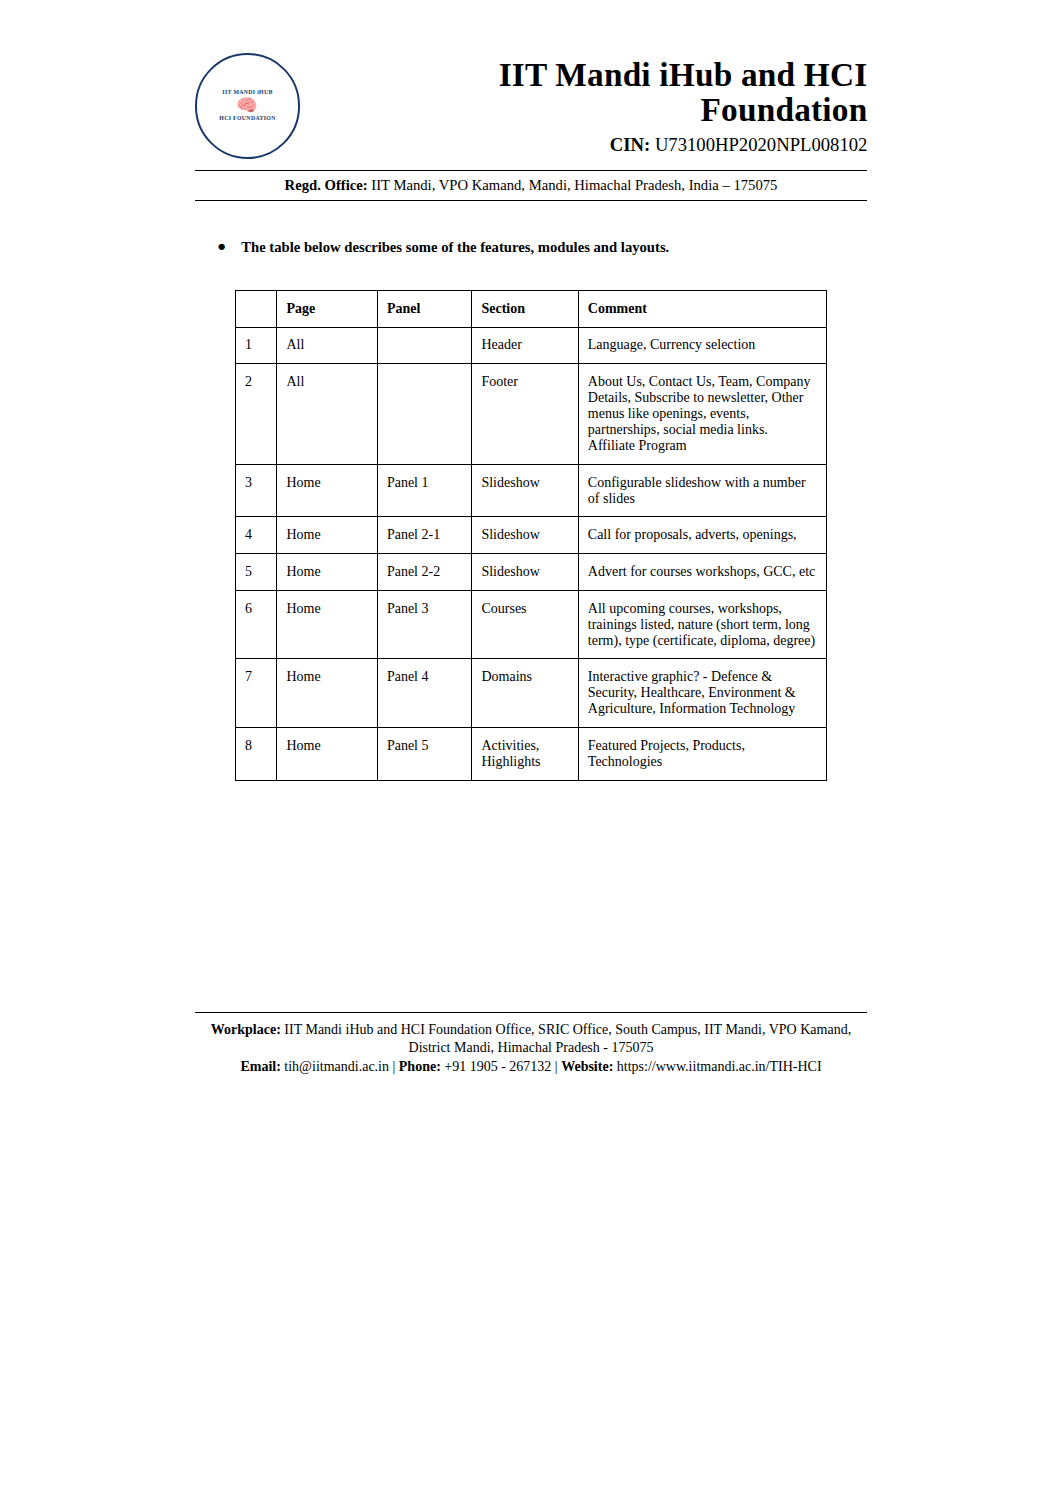IIT MANDI iHUB
🧠
HCI FOUNDATION
IIT Mandi iHub and HCI Foundation
CIN: U73100HP2020NPL008102
Regd. Office: IIT Mandi, VPO Kamand, Mandi, Himachal Pradesh, India – 175075
● The table below describes some of the features, modules and layouts.
| | Page | Panel | Section | Comment |
| --- | --- | --- | --- | --- |
| 1 | All | | Header | Language, Currency selection |
| 2 | All | | Footer | About Us, Contact Us, Team, Company Details, Subscribe to newsletter, Other menus like openings, events, partnerships, social media links. Affiliate Program |
| 3 | Home | Panel 1 | Slideshow | Configurable slideshow with a number of slides |
| 4 | Home | Panel 2-1 | Slideshow | Call for proposals, adverts, openings, |
| 5 | Home | Panel 2-2 | Slideshow | Advert for courses workshops, GCC, etc |
| 6 | Home | Panel 3 | Courses | All upcoming courses, workshops, trainings listed, nature (short term, long term), type (certificate, diploma, degree) |
| 7 | Home | Panel 4 | Domains | Interactive graphic? - Defence & Security, Healthcare, Environment & Agriculture, Information Technology |
| 8 | Home | Panel 5 | Activities, Highlights | Featured Projects, Products, Technologies |
Workplace: IIT Mandi iHub and HCI Foundation Office, SRIC Office, South Campus, IIT Mandi, VPO Kamand, District Mandi, Himachal Pradesh - 175075
Email: tih@iitmandi.ac.in | Phone: +91 1905 - 267132 | Website: https://www.iitmandi.ac.in/TIH-HCI